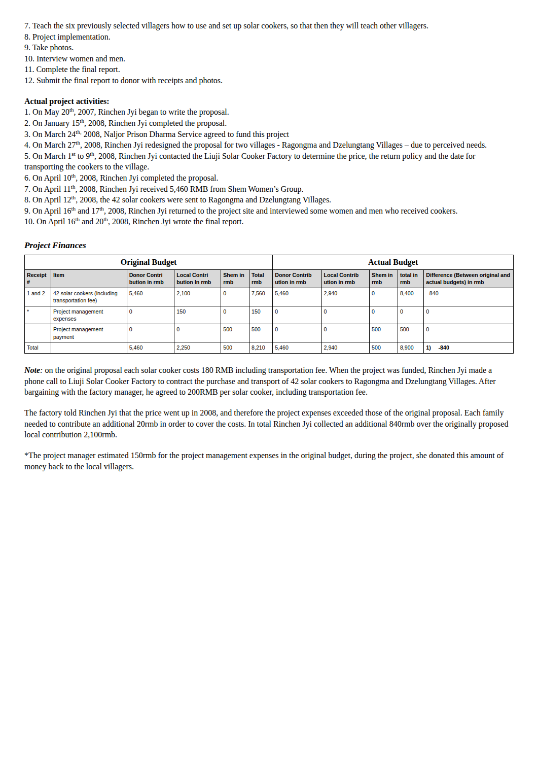7. Teach the six previously selected villagers how to use and set up solar cookers, so that then they will teach other villagers.
8. Project implementation.
9. Take photos.
10. Interview women and men.
11. Complete the final report.
12. Submit the final report to donor with receipts and photos.
Actual project activities:
1. On May 20th, 2007, Rinchen Jyi began to write the proposal.
2. On January 15th, 2008, Rinchen Jyi completed the proposal.
3. On March 24th, 2008, Naljor Prison Dharma Service agreed to fund this project
4. On March 27th, 2008, Rinchen Jyi redesigned the proposal for two villages - Ragongma and Dzelungtang Villages – due to perceived needs.
5. On March 1st to 9th, 2008, Rinchen Jyi contacted the Liuji Solar Cooker Factory to determine the price, the return policy and the date for transporting the cookers to the village.
6. On April 10th, 2008, Rinchen Jyi completed the proposal.
7. On April 11th, 2008, Rinchen Jyi received 5,460 RMB from Shem Women’s Group.
8. On April 12th, 2008, the 42 solar cookers were sent to Ragongma and Dzelungtang Villages.
9. On April 16th and 17th, 2008, Rinchen Jyi returned to the project site and interviewed some women and men who received cookers.
10. On April 16th and 20th, 2008, Rinchen Jyi wrote the final report.
Project Finances
| Original Budget | Actual Budget |
| --- | --- |
| Receipt # | Item | Donor Contri bution in rmb | Local Contri bution In rmb | Shem in rmb | Total rmb | Donor Contrib ution in rmb | Local Contrib ution in rmb | Shem in rmb | total in rmb | Difference (Between original and actual budgets) in rmb |
| 1 and 2 | 42 solar cookers (including transportation fee) | 5,460 | 2,100 | 0 | 7,560 | 5,460 | 2,940 | 0 | 8,400 | -840 |
| * | Project management expenses | 0 | 150 | 0 | 150 | 0 | 0 | 0 | 0 | 0 |
| | Project management payment | 0 | 0 | 500 | 500 | 0 | 0 | 500 | 500 | 0 |
| Total | | 5,460 | 2,250 | 500 | 8,210 | 5,460 | 2,940 | 500 | 8,900 | 1) -840 |
Note: on the original proposal each solar cooker costs 180 RMB including transportation fee. When the project was funded, Rinchen Jyi made a phone call to Liuji Solar Cooker Factory to contract the purchase and transport of 42 solar cookers to Ragongma and Dzelungtang Villages. After bargaining with the factory manager, he agreed to 200RMB per solar cooker, including transportation fee.
The factory told Rinchen Jyi that the price went up in 2008, and therefore the project expenses exceeded those of the original proposal. Each family needed to contribute an additional 20rmb in order to cover the costs. In total Rinchen Jyi collected an additional 840rmb over the originally proposed local contribution 2,100rmb.
*The project manager estimated 150rmb for the project management expenses in the original budget, during the project, she donated this amount of money back to the local villagers.